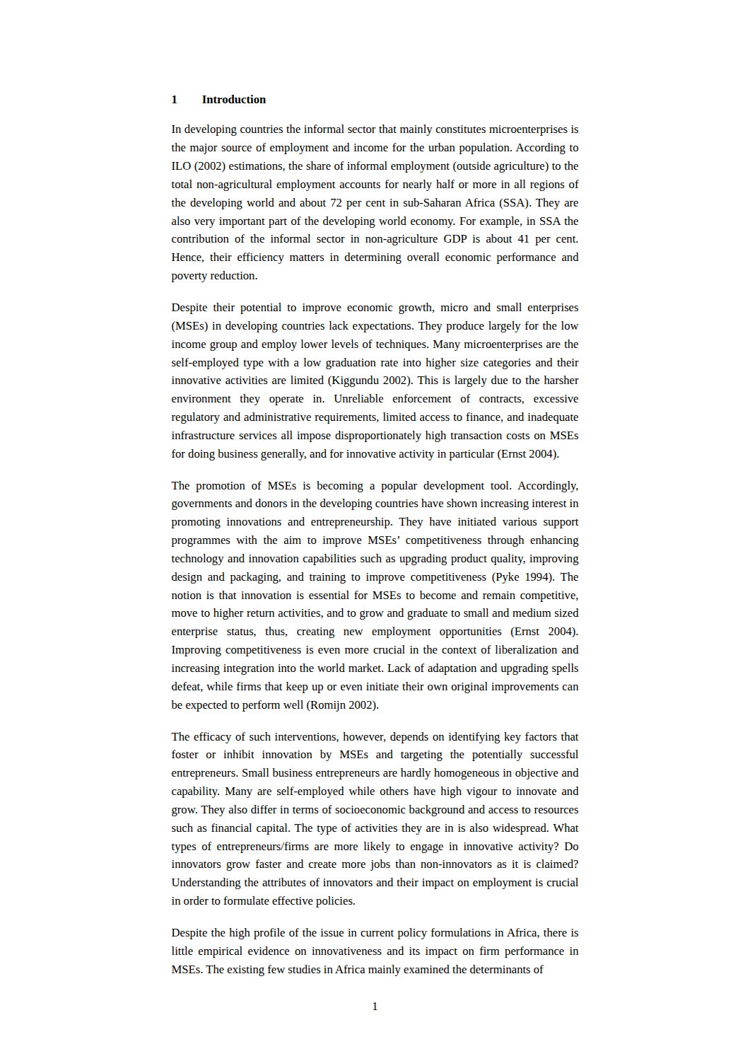1 Introduction
In developing countries the informal sector that mainly constitutes microenterprises is the major source of employment and income for the urban population. According to ILO (2002) estimations, the share of informal employment (outside agriculture) to the total non-agricultural employment accounts for nearly half or more in all regions of the developing world and about 72 per cent in sub-Saharan Africa (SSA). They are also very important part of the developing world economy. For example, in SSA the contribution of the informal sector in non-agriculture GDP is about 41 per cent. Hence, their efficiency matters in determining overall economic performance and poverty reduction.
Despite their potential to improve economic growth, micro and small enterprises (MSEs) in developing countries lack expectations. They produce largely for the low income group and employ lower levels of techniques. Many microenterprises are the self-employed type with a low graduation rate into higher size categories and their innovative activities are limited (Kiggundu 2002). This is largely due to the harsher environment they operate in. Unreliable enforcement of contracts, excessive regulatory and administrative requirements, limited access to finance, and inadequate infrastructure services all impose disproportionately high transaction costs on MSEs for doing business generally, and for innovative activity in particular (Ernst 2004).
The promotion of MSEs is becoming a popular development tool. Accordingly, governments and donors in the developing countries have shown increasing interest in promoting innovations and entrepreneurship. They have initiated various support programmes with the aim to improve MSEs’ competitiveness through enhancing technology and innovation capabilities such as upgrading product quality, improving design and packaging, and training to improve competitiveness (Pyke 1994). The notion is that innovation is essential for MSEs to become and remain competitive, move to higher return activities, and to grow and graduate to small and medium sized enterprise status, thus, creating new employment opportunities (Ernst 2004). Improving competitiveness is even more crucial in the context of liberalization and increasing integration into the world market. Lack of adaptation and upgrading spells defeat, while firms that keep up or even initiate their own original improvements can be expected to perform well (Romijn 2002).
The efficacy of such interventions, however, depends on identifying key factors that foster or inhibit innovation by MSEs and targeting the potentially successful entrepreneurs. Small business entrepreneurs are hardly homogeneous in objective and capability. Many are self-employed while others have high vigour to innovate and grow. They also differ in terms of socioeconomic background and access to resources such as financial capital. The type of activities they are in is also widespread. What types of entrepreneurs/firms are more likely to engage in innovative activity? Do innovators grow faster and create more jobs than non-innovators as it is claimed? Understanding the attributes of innovators and their impact on employment is crucial in order to formulate effective policies.
Despite the high profile of the issue in current policy formulations in Africa, there is little empirical evidence on innovativeness and its impact on firm performance in MSEs. The existing few studies in Africa mainly examined the determinants of
1